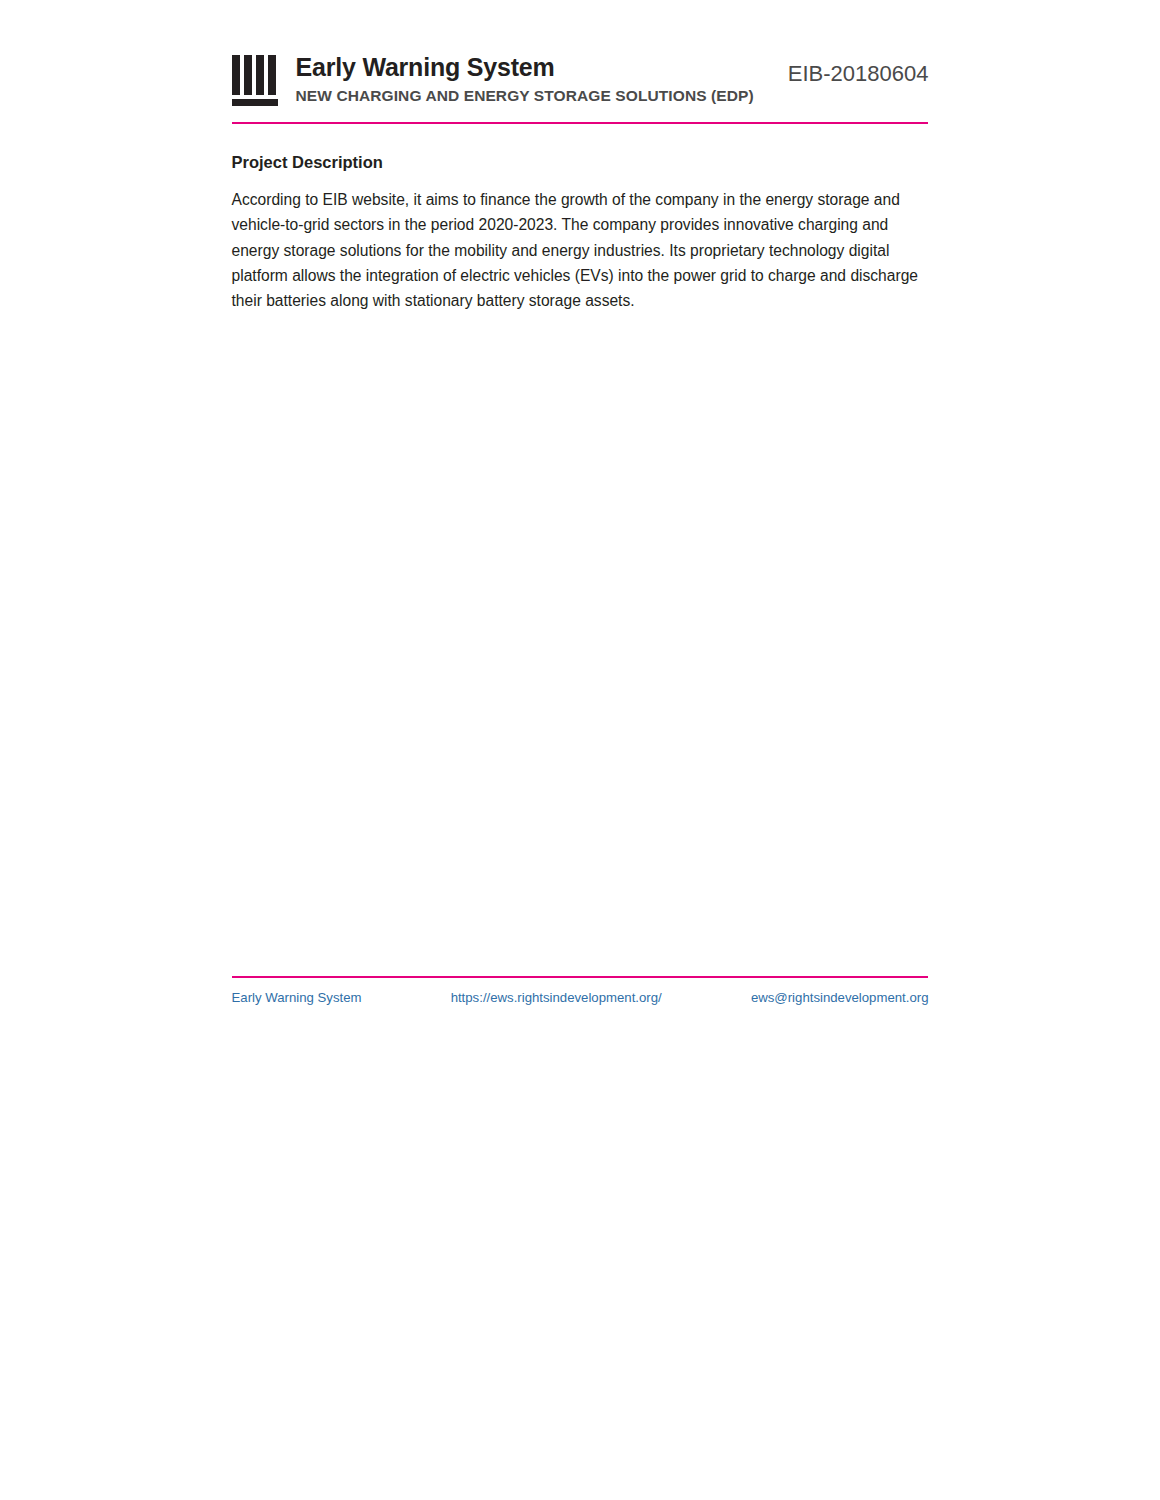Early Warning System
NEW CHARGING AND ENERGY STORAGE SOLUTIONS (EDP)
EIB-20180604
Project Description
According to EIB website, it aims to finance the growth of the company in the energy storage and vehicle-to-grid sectors in the period 2020-2023. The company provides innovative charging and energy storage solutions for the mobility and energy industries. Its proprietary technology digital platform allows the integration of electric vehicles (EVs) into the power grid to charge and discharge their batteries along with stationary battery storage assets.
Early Warning System
https://ews.rightsindevelopment.org/
ews@rightsindevelopment.org